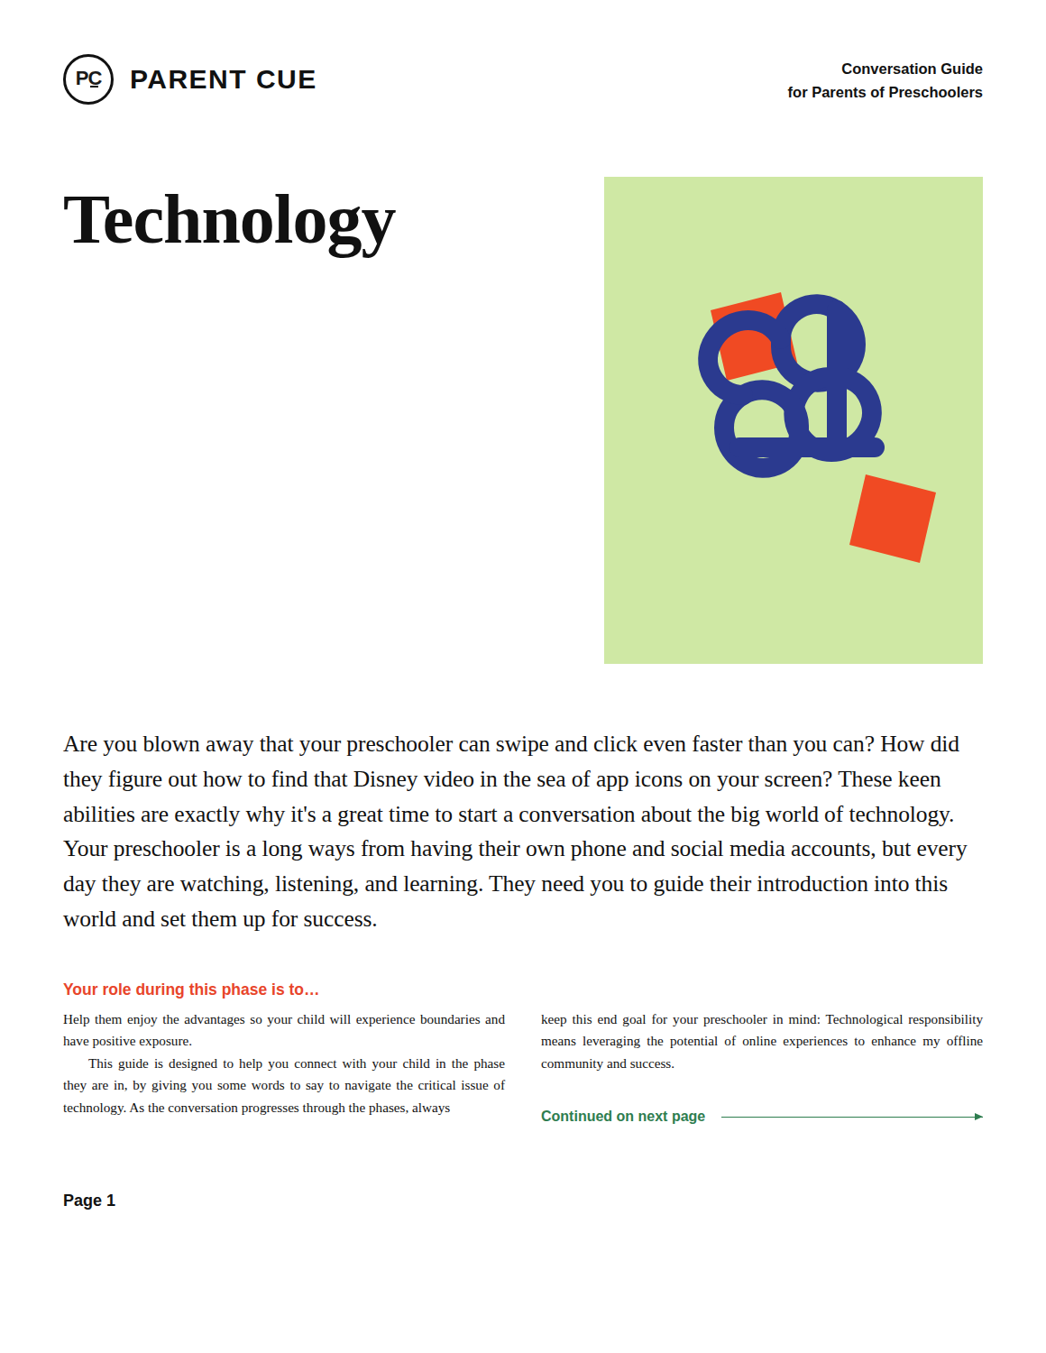PC
PARENT CUE
Conversation Guide
for Parents of Preschoolers
Technology
Are you blown away that your preschooler can swipe and click even faster than you can? How did they figure out how to find that Disney video in the sea of app icons on your screen? These keen abilities are exactly why it's a great time to start a conversation about the big world of technology. Your preschooler is a long ways from having their own phone and social media accounts, but every day they are watching, listening, and learning. They need you to guide their introduction into this world and set them up for success.
Your role during this phase is to…
Help them enjoy the advantages so your child will experience boundaries and have positive exposure.
This guide is designed to help you connect with your child in the phase they are in, by giving you some words to say to navigate the critical issue of technology. As the conversation progresses through the phases, always
keep this end goal for your preschooler in mind: Technological responsibility means leveraging the potential of online experiences to enhance my offline community and success.
Continued on next page
Page 1